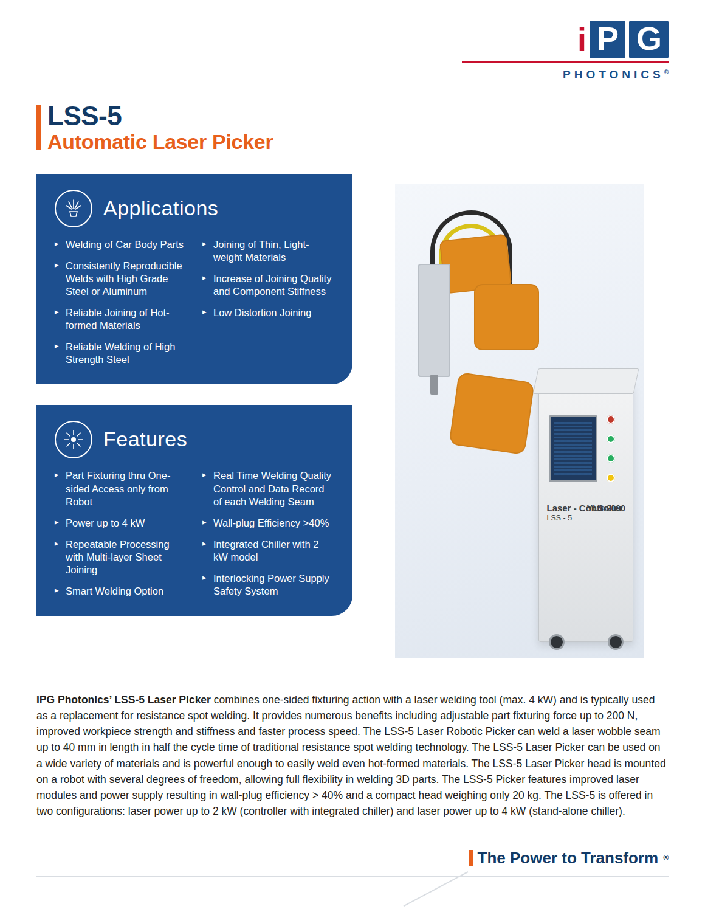i P G
PHOTONICS®
LSS-5
Automatic Laser Picker
Applications
Welding of Car Body Parts
Consistently Reproducible Welds with High Grade Steel or Aluminum
Reliable Joining of Hot-formed Materials
Reliable Welding of High Strength Steel
Joining of Thin, Light-weight Materials
Increase of Joining Quality and Component Stiffness
Low Distortion Joining
Features
Part Fixturing thru One-sided Access only from Robot
Power up to 4 kW
Repeatable Processing with Multi-layer Sheet Joining
Smart Welding Option
Real Time Welding Quality Control and Data Record of each Welding Seam
Wall-plug Efficiency >40%
Integrated Chiller with 2 kW model
Interlocking Power Supply Safety System
Laser - ControllerLSS - 5
YLS-2000
IPG Photonics’ LSS-5 Laser Picker combines one-sided fixturing action with a laser welding tool (max. 4 kW) and is typically used as a replacement for resistance spot welding. It provides numerous benefits including adjustable part fixturing force up to 200 N, improved workpiece strength and stiffness and faster process speed. The LSS-5 Laser Robotic Picker can weld a laser wobble seam up to 40 mm in length in half the cycle time of traditional resistance spot welding technology. The LSS-5 Laser Picker can be used on a wide variety of materials and is powerful enough to easily weld even hot-formed materials. The LSS-5 Laser Picker head is mounted on a robot with several degrees of freedom, allowing full flexibility in welding 3D parts. The LSS-5 Picker features improved laser modules and power supply resulting in wall-plug efficiency > 40% and a compact head weighing only 20 kg. The LSS-5 is offered in two configurations: laser power up to 2 kW (controller with integrated chiller) and laser power up to 4 kW (stand-alone chiller).
The Power to Transform®